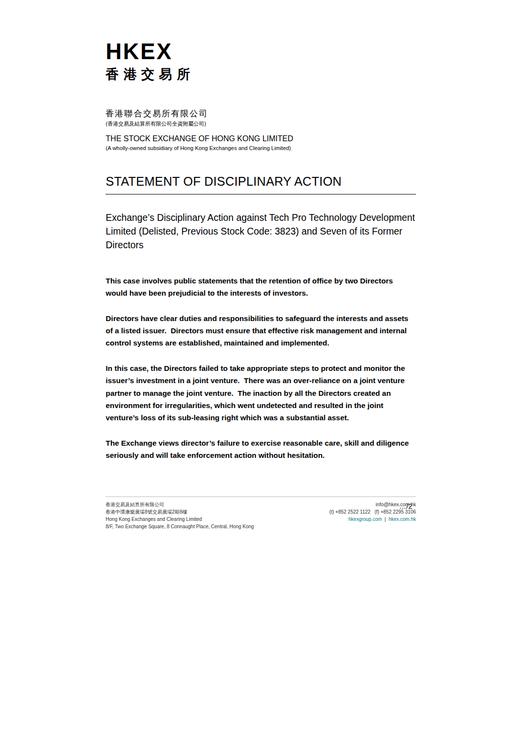HKEX
香港交易所
香港聯合交易所有限公司
(香港交易及結算所有限公司全資附屬公司)
THE STOCK EXCHANGE OF HONG KONG LIMITED
(A wholly-owned subsidiary of Hong Kong Exchanges and Clearing Limited)
STATEMENT OF DISCIPLINARY ACTION
Exchange’s Disciplinary Action against Tech Pro Technology Development Limited (Delisted, Previous Stock Code: 3823) and Seven of its Former Directors
This case involves public statements that the retention of office by two Directors would have been prejudicial to the interests of investors.
Directors have clear duties and responsibilities to safeguard the interests and assets of a listed issuer. Directors must ensure that effective risk management and internal control systems are established, maintained and implemented.
In this case, the Directors failed to take appropriate steps to protect and monitor the issuer’s investment in a joint venture. There was an over-reliance on a joint venture partner to manage the joint venture. The inaction by all the Directors created an environment for irregularities, which went undetected and resulted in the joint venture’s loss of its sub-leasing right which was a substantial asset.
The Exchange views director’s failure to exercise reasonable care, skill and diligence seriously and will take enforcement action without hesitation.
…/2
香港交易及結算所有限公司
香港中環康樂廣場8號交易廣場2期8樓
Hong Kong Exchanges and Clearing Limited
8/F, Two Exchange Square, 8 Connaught Place, Central, Hong Kong
info@hkex.com.hk
(t) +852 2522 1122 (f) +852 2295 3106
hkexgroup.com | hkex.com.hk